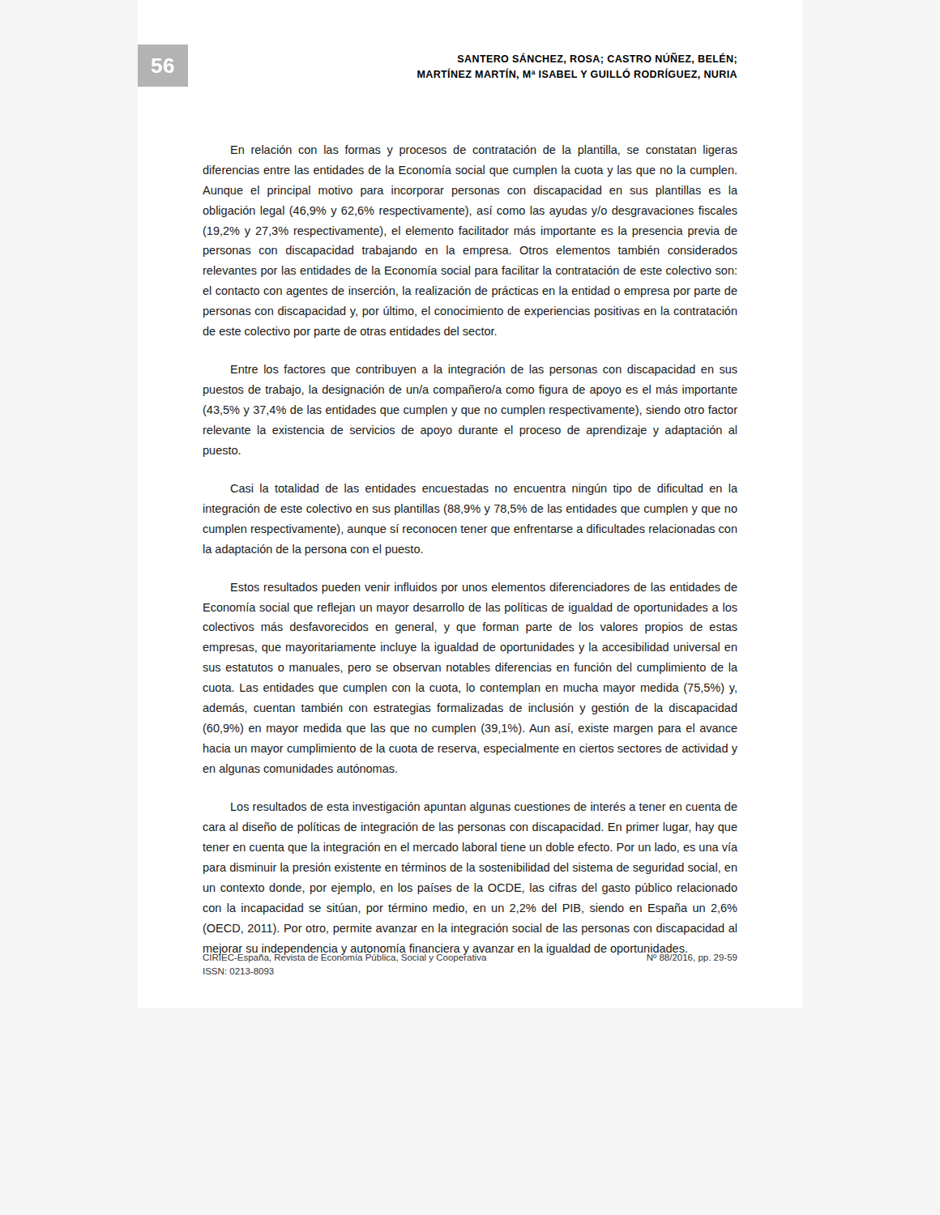56
SANTERO SÁNCHEZ, ROSA; CASTRO NÚÑEZ, BELÉN;
MARTÍNEZ MARTÍN, Mª ISABEL Y GUILLÓ RODRÍGUEZ, NURIA
En relación con las formas y procesos de contratación de la plantilla, se constatan ligeras diferencias entre las entidades de la Economía social que cumplen la cuota y las que no la cumplen. Aunque el principal motivo para incorporar personas con discapacidad en sus plantillas es la obligación legal (46,9% y 62,6% respectivamente), así como las ayudas y/o desgravaciones fiscales (19,2% y 27,3% respectivamente), el elemento facilitador más importante es la presencia previa de personas con discapacidad trabajando en la empresa. Otros elementos también considerados relevantes por las entidades de la Economía social para facilitar la contratación de este colectivo son: el contacto con agentes de inserción, la realización de prácticas en la entidad o empresa por parte de personas con discapacidad y, por último, el conocimiento de experiencias positivas en la contratación de este colectivo por parte de otras entidades del sector.
Entre los factores que contribuyen a la integración de las personas con discapacidad en sus puestos de trabajo, la designación de un/a compañero/a como figura de apoyo es el más importante (43,5% y 37,4% de las entidades que cumplen y que no cumplen respectivamente), siendo otro factor relevante la existencia de servicios de apoyo durante el proceso de aprendizaje y adaptación al puesto.
Casi la totalidad de las entidades encuestadas no encuentra ningún tipo de dificultad en la integración de este colectivo en sus plantillas (88,9% y 78,5% de las entidades que cumplen y que no cumplen respectivamente), aunque sí reconocen tener que enfrentarse a dificultades relacionadas con la adaptación de la persona con el puesto.
Estos resultados pueden venir influidos por unos elementos diferenciadores de las entidades de Economía social que reflejan un mayor desarrollo de las políticas de igualdad de oportunidades a los colectivos más desfavorecidos en general, y que forman parte de los valores propios de estas empresas, que mayoritariamente incluye la igualdad de oportunidades y la accesibilidad universal en sus estatutos o manuales, pero se observan notables diferencias en función del cumplimiento de la cuota. Las entidades que cumplen con la cuota, lo contemplan en mucha mayor medida (75,5%) y, además, cuentan también con estrategias formalizadas de inclusión y gestión de la discapacidad (60,9%) en mayor medida que las que no cumplen (39,1%). Aun así, existe margen para el avance hacia un mayor cumplimiento de la cuota de reserva, especialmente en ciertos sectores de actividad y en algunas comunidades autónomas.
Los resultados de esta investigación apuntan algunas cuestiones de interés a tener en cuenta de cara al diseño de políticas de integración de las personas con discapacidad. En primer lugar, hay que tener en cuenta que la integración en el mercado laboral tiene un doble efecto. Por un lado, es una vía para disminuir la presión existente en términos de la sostenibilidad del sistema de seguridad social, en un contexto donde, por ejemplo, en los países de la OCDE, las cifras del gasto público relacionado con la incapacidad se sitúan, por término medio, en un 2,2% del PIB, siendo en España un 2,6% (OECD, 2011). Por otro, permite avanzar en la integración social de las personas con discapacidad al mejorar su independencia y autonomía financiera y avanzar en la igualdad de oportunidades.
CIRIEC-España, Revista de Economía Pública, Social y Cooperativa
ISSN: 0213-8093
Nº 88/2016, pp. 29-59